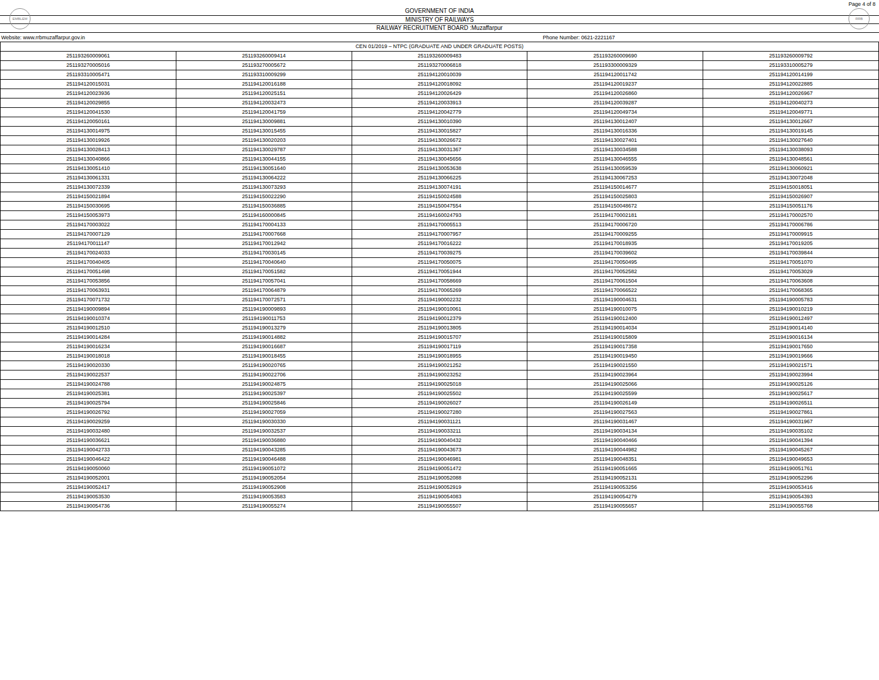Page 4 of 8
EMBLEM
RRB
GOVERNMENT OF INDIA
MINISTRY OF RAILWAYS
RAILWAY RECRUITMENT BOARD :Muzaffarpur
Website: www.rrbmuzaffarpur.gov.in
Phone Number: 0621-2221167
| CEN 01/2019 – NTPC (GRADUATE AND UNDER GRADUATE POSTS) |
| 251193260009061 | 251193260009414 | 251193260009483 | 251193260009690 | 251193260009792 |
| 251193270005016 | 251193270005672 | 251193270006818 | 251193300009329 | 251193310005279 |
| 251193310005471 | 251193310009299 | 251194120010039 | 251194120011742 | 251194120014199 |
| 251194120015031 | 251194120016188 | 251194120018092 | 251194120019237 | 251194120022885 |
| 251194120023936 | 251194120025151 | 251194120026429 | 251194120026860 | 251194120026967 |
| 251194120029855 | 251194120032473 | 251194120033913 | 251194120039287 | 251194120040273 |
| 251194120041530 | 251194120041759 | 251194120042779 | 251194120049734 | 251194120049771 |
| 251194120050161 | 251194130009881 | 251194130010390 | 251194130012407 | 251194130012667 |
| 251194130014975 | 251194130015455 | 251194130015827 | 251194130016336 | 251194130019145 |
| 251194130019926 | 251194130020203 | 251194130026672 | 251194130027401 | 251194130027640 |
| 251194130028413 | 251194130029787 | 251194130031367 | 251194130034588 | 251194130038093 |
| 251194130040866 | 251194130044155 | 251194130045656 | 251194130046555 | 251194130048561 |
| 251194130051410 | 251194130051640 | 251194130053638 | 251194130059539 | 251194130060921 |
| 251194130061331 | 251194130064222 | 251194130066225 | 251194130067253 | 251194130072048 |
| 251194130072339 | 251194130073293 | 251194130074191 | 251194150014677 | 251194150018051 |
| 251194150021894 | 251194150022290 | 251194150024588 | 251194150025803 | 251194150026907 |
| 251194150030695 | 251194150036885 | 251194150047554 | 251194150048672 | 251194150051176 |
| 251194150053973 | 251194160000845 | 251194160024793 | 251194170002181 | 251194170002570 |
| 251194170003022 | 251194170004133 | 251194170005513 | 251194170006720 | 251194170006786 |
| 251194170007129 | 251194170007668 | 251194170007957 | 251194170009255 | 251194170009915 |
| 251194170011147 | 251194170012942 | 251194170016222 | 251194170018935 | 251194170019205 |
| 251194170024033 | 251194170030145 | 251194170039275 | 251194170039602 | 251194170039844 |
| 251194170040405 | 251194170040640 | 251194170050075 | 251194170050495 | 251194170051070 |
| 251194170051498 | 251194170051582 | 251194170051944 | 251194170052582 | 251194170053029 |
| 251194170053856 | 251194170057041 | 251194170058669 | 251194170061504 | 251194170063608 |
| 251194170063931 | 251194170064879 | 251194170065269 | 251194170066522 | 251194170068365 |
| 251194170071732 | 251194170072571 | 251194190002232 | 251194190004631 | 251194190005783 |
| 251194190009894 | 251194190009893 | 251194190010061 | 251194190010075 | 251194190010219 |
| 251194190010374 | 251194190011753 | 251194190012379 | 251194190012400 | 251194190012497 |
| 251194190012510 | 251194190013279 | 251194190013805 | 251194190014034 | 251194190014140 |
| 251194190014284 | 251194190014882 | 251194190015707 | 251194190015809 | 251194190016134 |
| 251194190016234 | 251194190016687 | 251194190017119 | 251194190017358 | 251194190017650 |
| 251194190018018 | 251194190018455 | 251194190018955 | 251194190019450 | 251194190019666 |
| 251194190020330 | 251194190020765 | 251194190021252 | 251194190021550 | 251194190021571 |
| 251194190022537 | 251194190022706 | 251194190023252 | 251194190023964 | 251194190023994 |
| 251194190024788 | 251194190024875 | 251194190025018 | 251194190025066 | 251194190025126 |
| 251194190025381 | 251194190025397 | 251194190025502 | 251194190025599 | 251194190025617 |
| 251194190025794 | 251194190025846 | 251194190026027 | 251194190026149 | 251194190026511 |
| 251194190026792 | 251194190027059 | 251194190027280 | 251194190027563 | 251194190027861 |
| 251194190029259 | 251194190030330 | 251194190031121 | 251194190031467 | 251194190031967 |
| 251194190032480 | 251194190032537 | 251194190033211 | 251194190034134 | 251194190035102 |
| 251194190036621 | 251194190036880 | 251194190040432 | 251194190040466 | 251194190041394 |
| 251194190042733 | 251194190043285 | 251194190043673 | 251194190044982 | 251194190045267 |
| 251194190046422 | 251194190046488 | 251194190046981 | 251194190048351 | 251194190049653 |
| 251194190050060 | 251194190051072 | 251194190051472 | 251194190051665 | 251194190051761 |
| 251194190052001 | 251194190052054 | 251194190052088 | 251194190052131 | 251194190052296 |
| 251194190052417 | 251194190052908 | 251194190052919 | 251194190053256 | 251194190053416 |
| 251194190053530 | 251194190053583 | 251194190054083 | 251194190054279 | 251194190054393 |
| 251194190054736 | 251194190055274 | 251194190055507 | 251194190055657 | 251194190055768 |